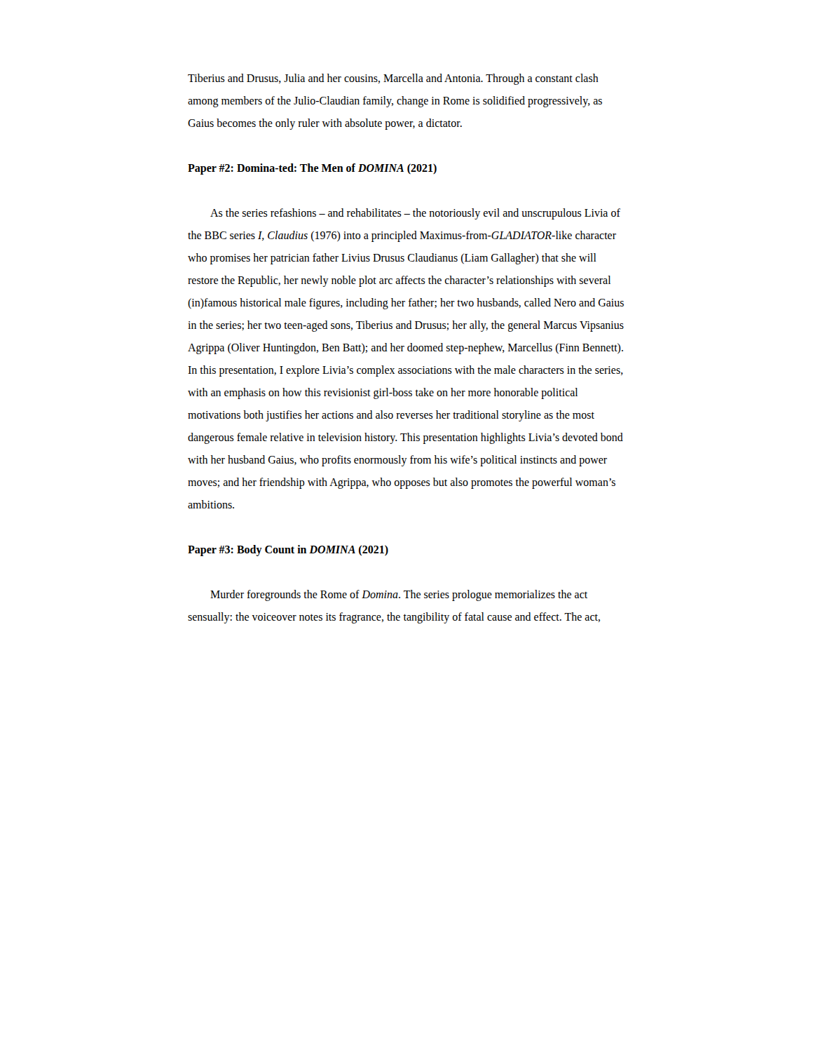Tiberius and Drusus, Julia and her cousins, Marcella and Antonia. Through a constant clash among members of the Julio-Claudian family, change in Rome is solidified progressively, as Gaius becomes the only ruler with absolute power, a dictator.
Paper #2: Domina-ted: The Men of DOMINA (2021)
As the series refashions – and rehabilitates – the notoriously evil and unscrupulous Livia of the BBC series I, Claudius (1976) into a principled Maximus-from-GLADIATOR-like character who promises her patrician father Livius Drusus Claudianus (Liam Gallagher) that she will restore the Republic, her newly noble plot arc affects the character’s relationships with several (in)famous historical male figures, including her father; her two husbands, called Nero and Gaius in the series; her two teen-aged sons, Tiberius and Drusus; her ally, the general Marcus Vipsanius Agrippa (Oliver Huntingdon, Ben Batt); and her doomed step-nephew, Marcellus (Finn Bennett). In this presentation, I explore Livia’s complex associations with the male characters in the series, with an emphasis on how this revisionist girl-boss take on her more honorable political motivations both justifies her actions and also reverses her traditional storyline as the most dangerous female relative in television history. This presentation highlights Livia’s devoted bond with her husband Gaius, who profits enormously from his wife’s political instincts and power moves; and her friendship with Agrippa, who opposes but also promotes the powerful woman’s ambitions.
Paper #3: Body Count in DOMINA (2021)
Murder foregrounds the Rome of Domina. The series prologue memorializes the act sensually: the voiceover notes its fragrance, the tangibility of fatal cause and effect. The act,